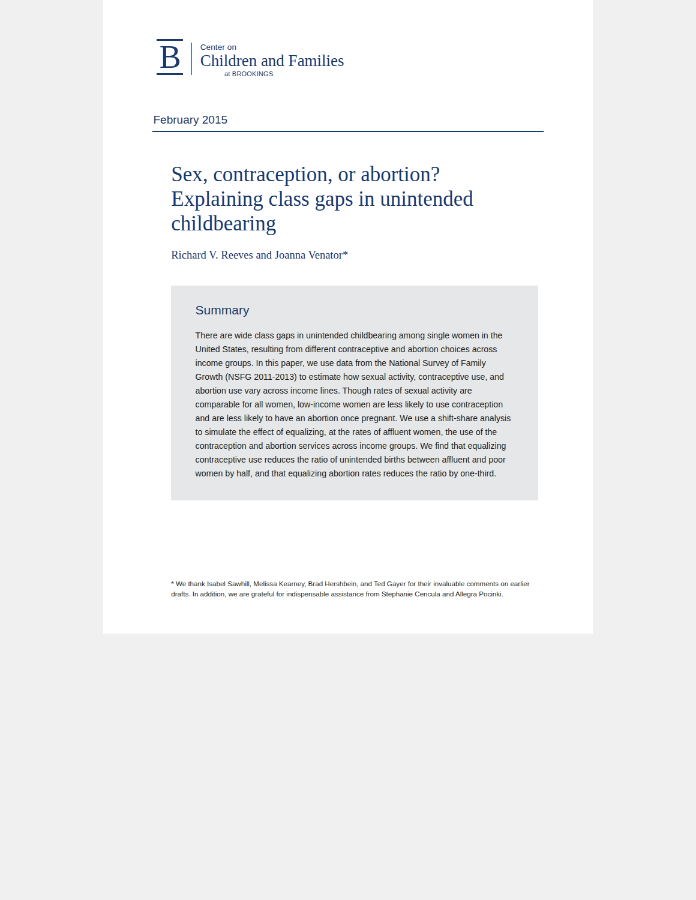B
Center on
Children and Families
at BROOKINGS
February 2015
Sex, contraception, or abortion?
Explaining class gaps in unintended
childbearing
Richard V. Reeves and Joanna Venator*
Summary
There are wide class gaps in unintended childbearing among single women in the United States, resulting from different contraceptive and abortion choices across income groups. In this paper, we use data from the National Survey of Family Growth (NSFG 2011-2013) to estimate how sexual activity, contraceptive use, and abortion use vary across income lines. Though rates of sexual activity are comparable for all women, low-income women are less likely to use contraception and are less likely to have an abortion once pregnant. We use a shift-share analysis to simulate the effect of equalizing, at the rates of affluent women, the use of the contraception and abortion services across income groups. We find that equalizing contraceptive use reduces the ratio of unintended births between affluent and poor women by half, and that equalizing abortion rates reduces the ratio by one-third.
* We thank Isabel Sawhill, Melissa Kearney, Brad Hershbein, and Ted Gayer for their invaluable comments on earlier drafts. In addition, we are grateful for indispensable assistance from Stephanie Cencula and Allegra Pocinki.